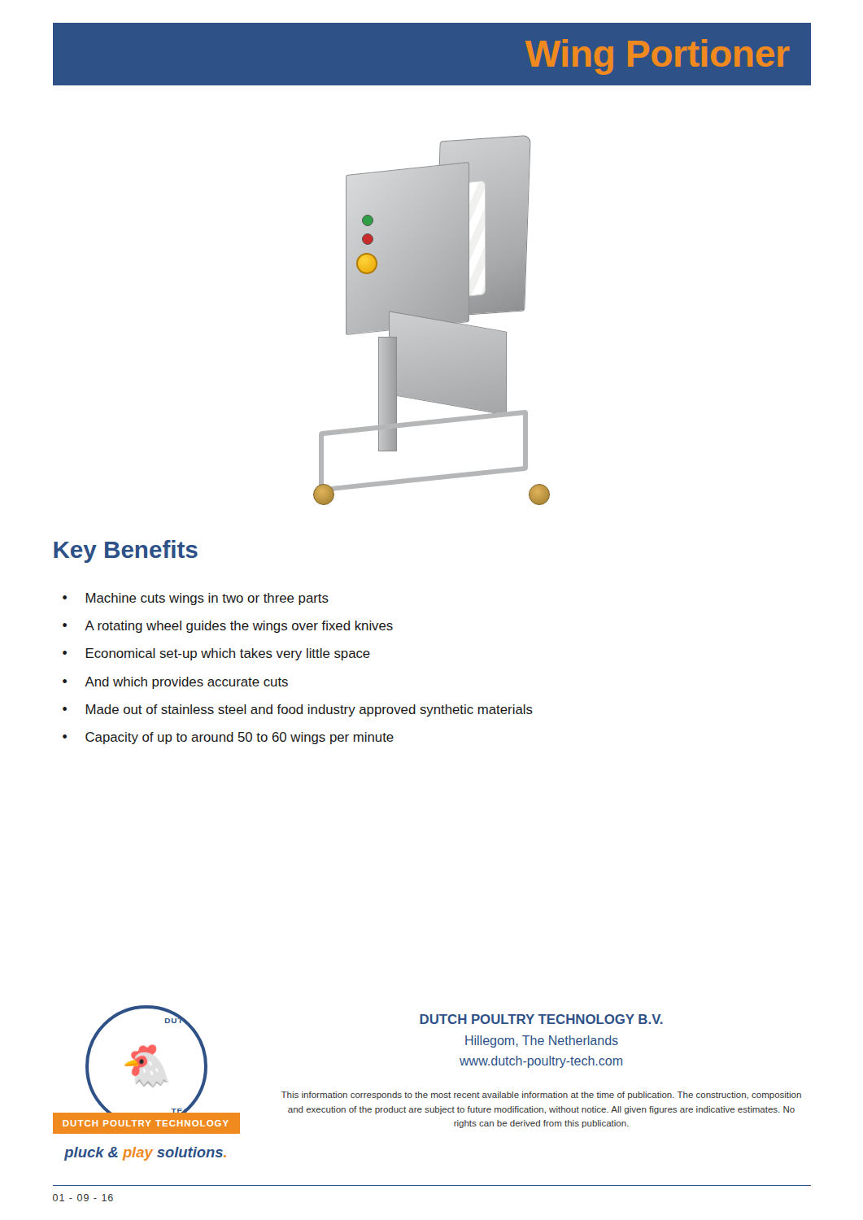Wing Portioner
Key Benefits
Machine cuts wings in two or three parts
A rotating wheel guides the wings over fixed knives
Economical set-up which takes very little space
And which provides accurate cuts
Made out of stainless steel and food industry approved synthetic materials
Capacity of up to around 50 to 60 wings per minute
DUTCH POULTRY TECHNOLOGY
🐔
DUTCH POULTRY TECHNOLOGY
pluck & play solutions.
DUTCH POULTRY TECHNOLOGY B.V.
Hillegom, The Netherlands
www.dutch-poultry-tech.com
This information corresponds to the most recent available information at the time of publication. The construction, composition and execution of the product are subject to future modification, without notice. All given figures are indicative estimates. No rights can be derived from this publication.
01 - 09 - 16